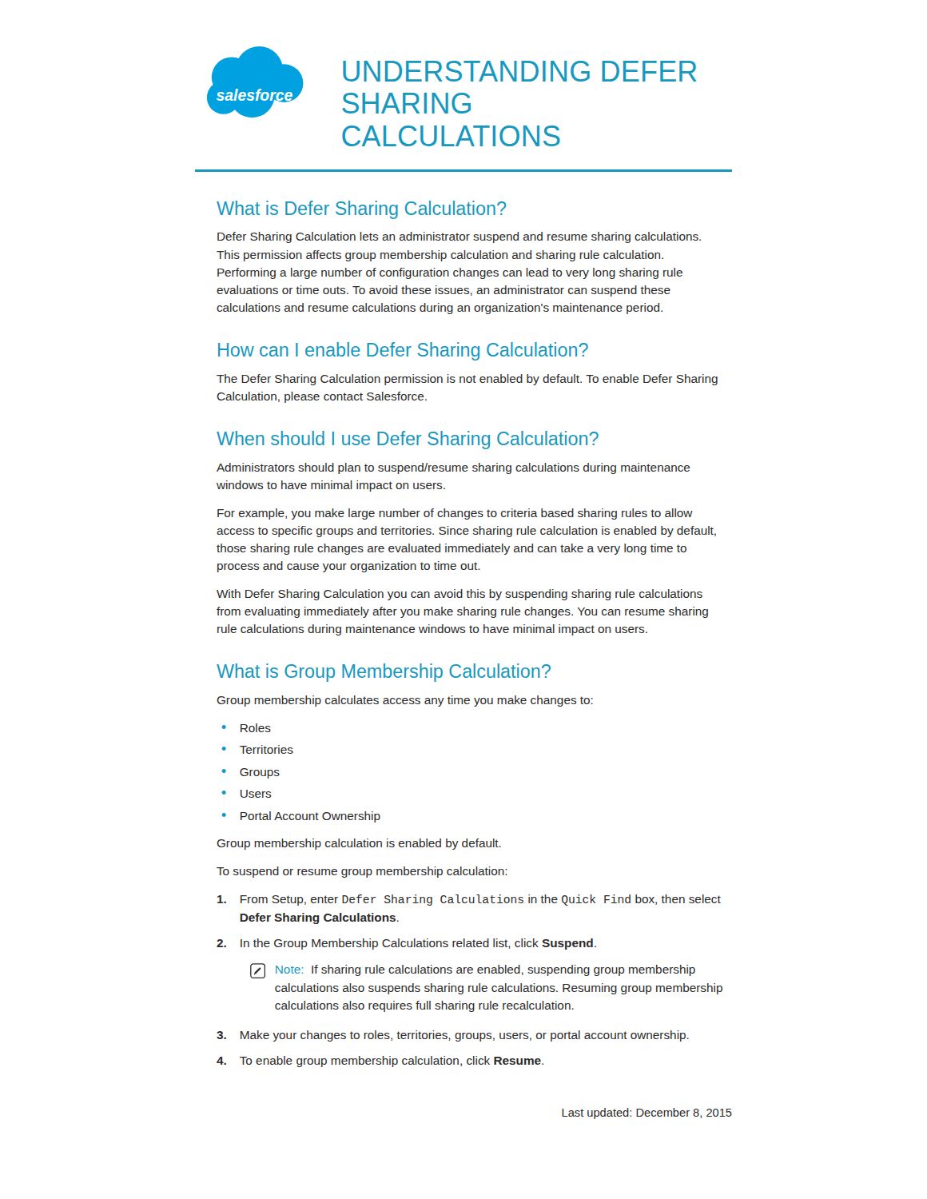salesforce
Understanding Defer Sharing
Calculations
What is Defer Sharing Calculation?
Defer Sharing Calculation lets an administrator suspend and resume sharing calculations. This permission affects group membership calculation and sharing rule calculation. Performing a large number of configuration changes can lead to very long sharing rule evaluations or time outs. To avoid these issues, an administrator can suspend these calculations and resume calculations during an organization's maintenance period.
How can I enable Defer Sharing Calculation?
The Defer Sharing Calculation permission is not enabled by default. To enable Defer Sharing Calculation, please contact Salesforce.
When should I use Defer Sharing Calculation?
Administrators should plan to suspend/resume sharing calculations during maintenance windows to have minimal impact on users.
For example, you make large number of changes to criteria based sharing rules to allow access to specific groups and territories. Since sharing rule calculation is enabled by default, those sharing rule changes are evaluated immediately and can take a very long time to process and cause your organization to time out.
With Defer Sharing Calculation you can avoid this by suspending sharing rule calculations from evaluating immediately after you make sharing rule changes. You can resume sharing rule calculations during maintenance windows to have minimal impact on users.
What is Group Membership Calculation?
Group membership calculates access any time you make changes to:
Roles
Territories
Groups
Users
Portal Account Ownership
Group membership calculation is enabled by default.
To suspend or resume group membership calculation:
From Setup, enter Defer Sharing Calculations in the Quick Find box, then select Defer Sharing Calculations.
In the Group Membership Calculations related list, click Suspend.
Note: If sharing rule calculations are enabled, suspending group membership calculations also suspends sharing rule calculations. Resuming group membership calculations also requires full sharing rule recalculation.
Make your changes to roles, territories, groups, users, or portal account ownership.
To enable group membership calculation, click Resume.
Last updated: December 8, 2015